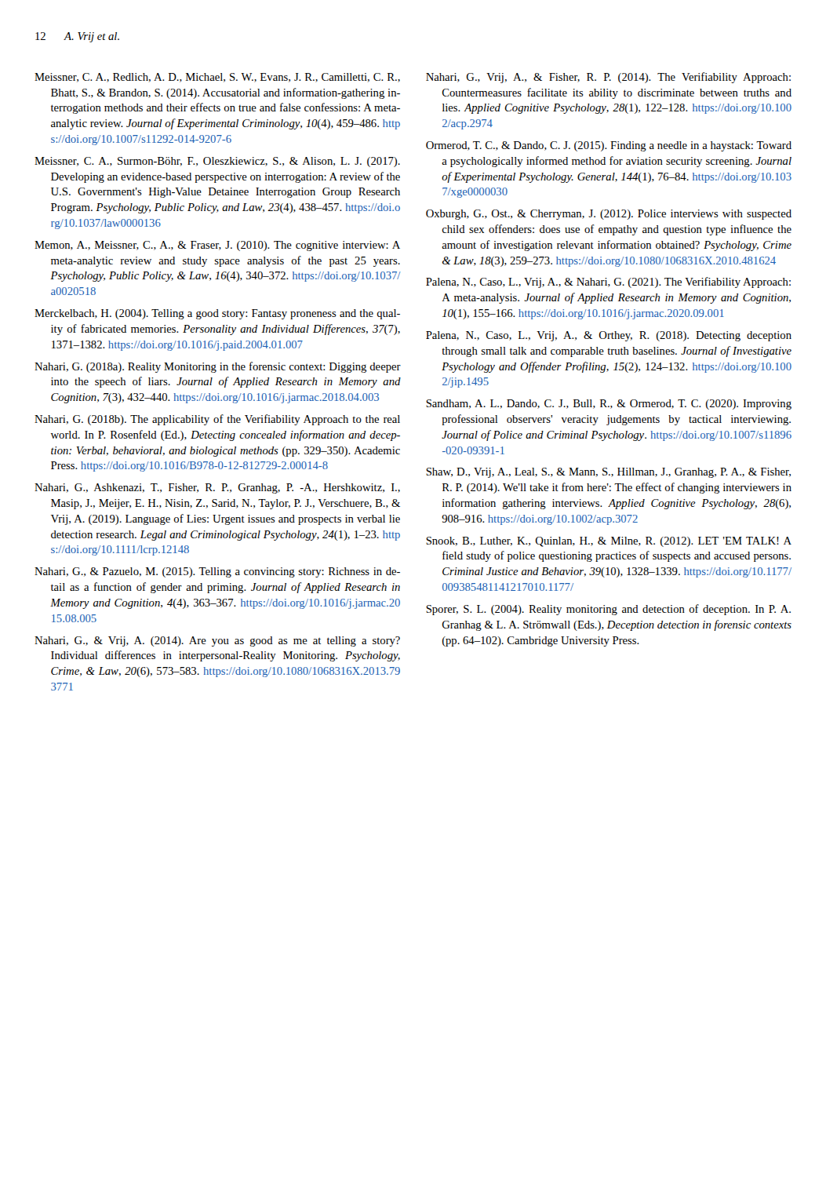12 A. Vrij et al.
Meissner, C. A., Redlich, A. D., Michael, S. W., Evans, J. R., Camilletti, C. R., Bhatt, S., & Brandon, S. (2014). Accusatorial and information-gathering interrogation methods and their effects on true and false confessions: A meta-analytic review. Journal of Experimental Criminology, 10(4), 459–486. https://doi.org/10.1007/s11292-014-9207-6
Meissner, C. A., Surmon-Böhr, F., Oleszkiewicz, S., & Alison, L. J. (2017). Developing an evidence-based perspective on interrogation: A review of the U.S. Government's High-Value Detainee Interrogation Group Research Program. Psychology, Public Policy, and Law, 23(4), 438–457. https://doi.org/10.1037/law0000136
Memon, A., Meissner, C., A., & Fraser, J. (2010). The cognitive interview: A meta-analytic review and study space analysis of the past 25 years. Psychology, Public Policy, & Law, 16(4), 340–372. https://doi.org/10.1037/a0020518
Merckelbach, H. (2004). Telling a good story: Fantasy proneness and the quality of fabricated memories. Personality and Individual Differences, 37(7), 1371–1382. https://doi.org/10.1016/j.paid.2004.01.007
Nahari, G. (2018a). Reality Monitoring in the forensic context: Digging deeper into the speech of liars. Journal of Applied Research in Memory and Cognition, 7(3), 432–440. https://doi.org/10.1016/j.jarmac.2018.04.003
Nahari, G. (2018b). The applicability of the Verifiability Approach to the real world. In P. Rosenfeld (Ed.), Detecting concealed information and deception: Verbal, behavioral, and biological methods (pp. 329–350). Academic Press. https://doi.org/10.1016/B978-0-12-812729-2.00014-8
Nahari, G., Ashkenazi, T., Fisher, R. P., Granhag, P. -A., Hershkowitz, I., Masip, J., Meijer, E. H., Nisin, Z., Sarid, N., Taylor, P. J., Verschuere, B., & Vrij, A. (2019). Language of Lies: Urgent issues and prospects in verbal lie detection research. Legal and Criminological Psychology, 24(1), 1–23. https://doi.org/10.1111/lcrp.12148
Nahari, G., & Pazuelo, M. (2015). Telling a convincing story: Richness in detail as a function of gender and priming. Journal of Applied Research in Memory and Cognition, 4(4), 363–367. https://doi.org/10.1016/j.jarmac.2015.08.005
Nahari, G., & Vrij, A. (2014). Are you as good as me at telling a story? Individual differences in interpersonal-Reality Monitoring. Psychology, Crime, & Law, 20(6), 573–583. https://doi.org/10.1080/1068316X.2013.793771
Nahari, G., Vrij, A., & Fisher, R. P. (2014). The Verifiability Approach: Countermeasures facilitate its ability to discriminate between truths and lies. Applied Cognitive Psychology, 28(1), 122–128. https://doi.org/10.1002/acp.2974
Ormerod, T. C., & Dando, C. J. (2015). Finding a needle in a haystack: Toward a psychologically informed method for aviation security screening. Journal of Experimental Psychology. General, 144(1), 76–84. https://doi.org/10.1037/xge0000030
Oxburgh, G., Ost., & Cherryman, J. (2012). Police interviews with suspected child sex offenders: does use of empathy and question type influence the amount of investigation relevant information obtained? Psychology, Crime & Law, 18(3), 259–273. https://doi.org/10.1080/1068316X.2010.481624
Palena, N., Caso, L., Vrij, A., & Nahari, G. (2021). The Verifiability Approach: A meta-analysis. Journal of Applied Research in Memory and Cognition, 10(1), 155–166. https://doi.org/10.1016/j.jarmac.2020.09.001
Palena, N., Caso, L., Vrij, A., & Orthey, R. (2018). Detecting deception through small talk and comparable truth baselines. Journal of Investigative Psychology and Offender Profiling, 15(2), 124–132. https://doi.org/10.1002/jip.1495
Sandham, A. L., Dando, C. J., Bull, R., & Ormerod, T. C. (2020). Improving professional observers' veracity judgements by tactical interviewing. Journal of Police and Criminal Psychology. https://doi.org/10.1007/s11896-020-09391-1
Shaw, D., Vrij, A., Leal, S., & Mann, S., Hillman, J., Granhag, P. A., & Fisher, R. P. (2014). We'll take it from here': The effect of changing interviewers in information gathering interviews. Applied Cognitive Psychology, 28(6), 908–916. https://doi.org/10.1002/acp.3072
Snook, B., Luther, K., Quinlan, H., & Milne, R. (2012). LET 'EM TALK! A field study of police questioning practices of suspects and accused persons. Criminal Justice and Behavior, 39(10), 1328–1339. https://doi.org/10.1177/009385481141217010.1177/
Sporer, S. L. (2004). Reality monitoring and detection of deception. In P. A. Granhag & L. A. Strömwall (Eds.), Deception detection in forensic contexts (pp. 64–102). Cambridge University Press.